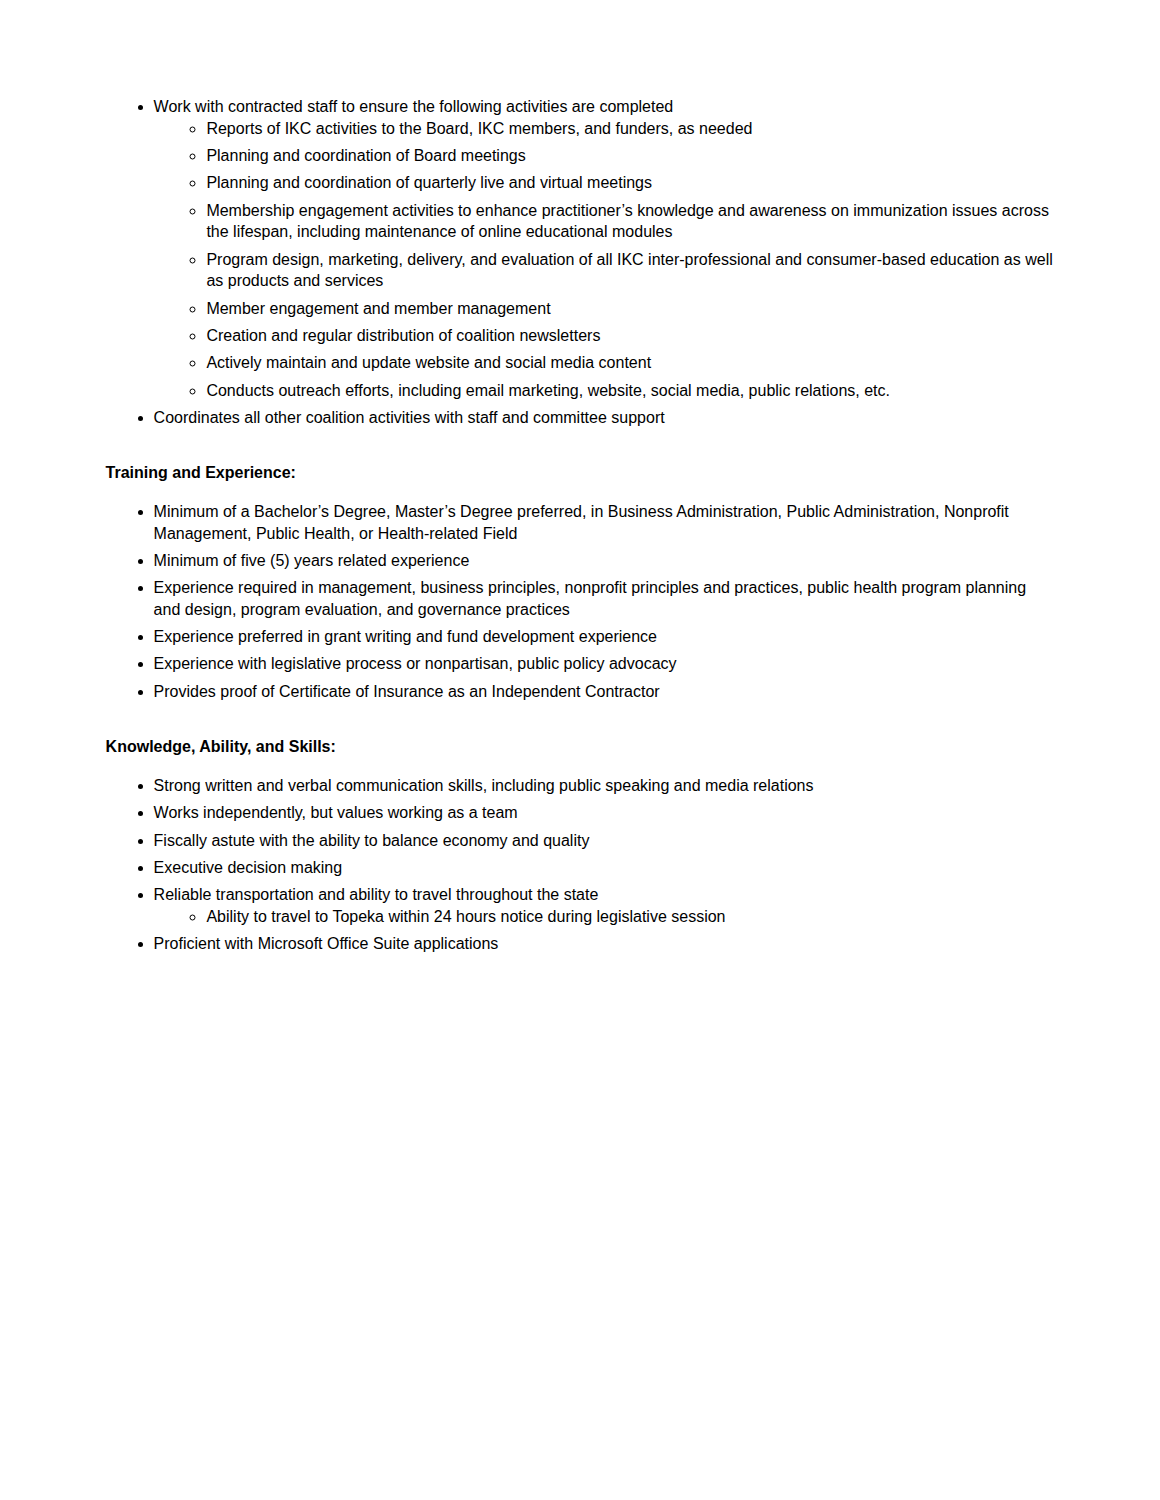Work with contracted staff to ensure the following activities are completed
Reports of IKC activities to the Board, IKC members, and funders, as needed
Planning and coordination of Board meetings
Planning and coordination of quarterly live and virtual meetings
Membership engagement activities to enhance practitioner’s knowledge and awareness on immunization issues across the lifespan, including maintenance of online educational modules
Program design, marketing, delivery, and evaluation of all IKC inter-professional and consumer-based education as well as products and services
Member engagement and member management
Creation and regular distribution of coalition newsletters
Actively maintain and update website and social media content
Conducts outreach efforts, including email marketing, website, social media, public relations, etc.
Coordinates all other coalition activities with staff and committee support
Training and Experience:
Minimum of a Bachelor’s Degree, Master’s Degree preferred, in Business Administration, Public Administration, Nonprofit Management, Public Health, or Health-related Field
Minimum of five (5) years related experience
Experience required in management, business principles, nonprofit principles and practices, public health program planning and design, program evaluation, and governance practices
Experience preferred in grant writing and fund development experience
Experience with legislative process or nonpartisan, public policy advocacy
Provides proof of Certificate of Insurance as an Independent Contractor
Knowledge, Ability, and Skills:
Strong written and verbal communication skills, including public speaking and media relations
Works independently, but values working as a team
Fiscally astute with the ability to balance economy and quality
Executive decision making
Reliable transportation and ability to travel throughout the state
Ability to travel to Topeka within 24 hours notice during legislative session
Proficient with Microsoft Office Suite applications